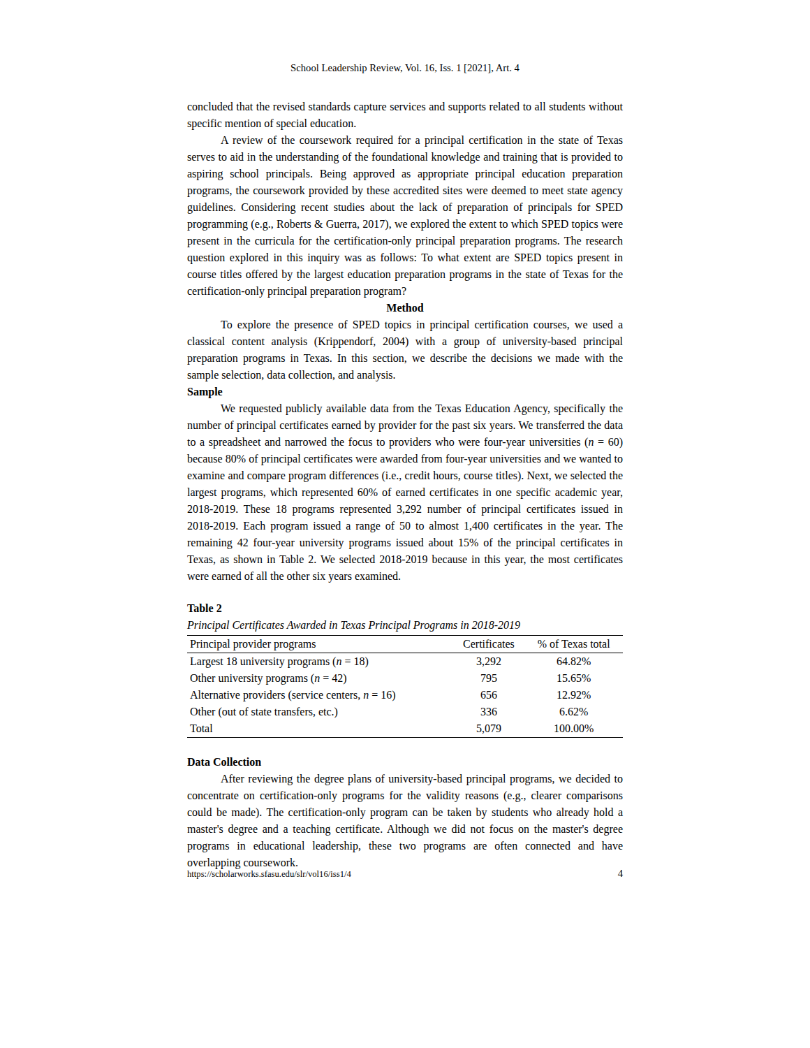School Leadership Review, Vol. 16, Iss. 1 [2021], Art. 4
concluded that the revised standards capture services and supports related to all students without specific mention of special education.
A review of the coursework required for a principal certification in the state of Texas serves to aid in the understanding of the foundational knowledge and training that is provided to aspiring school principals. Being approved as appropriate principal education preparation programs, the coursework provided by these accredited sites were deemed to meet state agency guidelines. Considering recent studies about the lack of preparation of principals for SPED programming (e.g., Roberts & Guerra, 2017), we explored the extent to which SPED topics were present in the curricula for the certification-only principal preparation programs. The research question explored in this inquiry was as follows: To what extent are SPED topics present in course titles offered by the largest education preparation programs in the state of Texas for the certification-only principal preparation program?
Method
To explore the presence of SPED topics in principal certification courses, we used a classical content analysis (Krippendorf, 2004) with a group of university-based principal preparation programs in Texas. In this section, we describe the decisions we made with the sample selection, data collection, and analysis.
Sample
We requested publicly available data from the Texas Education Agency, specifically the number of principal certificates earned by provider for the past six years. We transferred the data to a spreadsheet and narrowed the focus to providers who were four-year universities (n = 60) because 80% of principal certificates were awarded from four-year universities and we wanted to examine and compare program differences (i.e., credit hours, course titles). Next, we selected the largest programs, which represented 60% of earned certificates in one specific academic year, 2018-2019. These 18 programs represented 3,292 number of principal certificates issued in 2018-2019. Each program issued a range of 50 to almost 1,400 certificates in the year. The remaining 42 four-year university programs issued about 15% of the principal certificates in Texas, as shown in Table 2. We selected 2018-2019 because in this year, the most certificates were earned of all the other six years examined.
Table 2
Principal Certificates Awarded in Texas Principal Programs in 2018-2019
| Principal provider programs | Certificates | % of Texas total |
| --- | --- | --- |
| Largest 18 university programs ( n = 18) | 3,292 | 64.82% |
| Other university programs ( n = 42) | 795 | 15.65% |
| Alternative providers (service centers, n = 16) | 656 | 12.92% |
| Other (out of state transfers, etc.) | 336 | 6.62% |
| Total | 5,079 | 100.00% |
Data Collection
After reviewing the degree plans of university-based principal programs, we decided to concentrate on certification-only programs for the validity reasons (e.g., clearer comparisons could be made). The certification-only program can be taken by students who already hold a master's degree and a teaching certificate. Although we did not focus on the master's degree programs in educational leadership, these two programs are often connected and have overlapping coursework.
https://scholarworks.sfasu.edu/slr/vol16/iss1/4 4